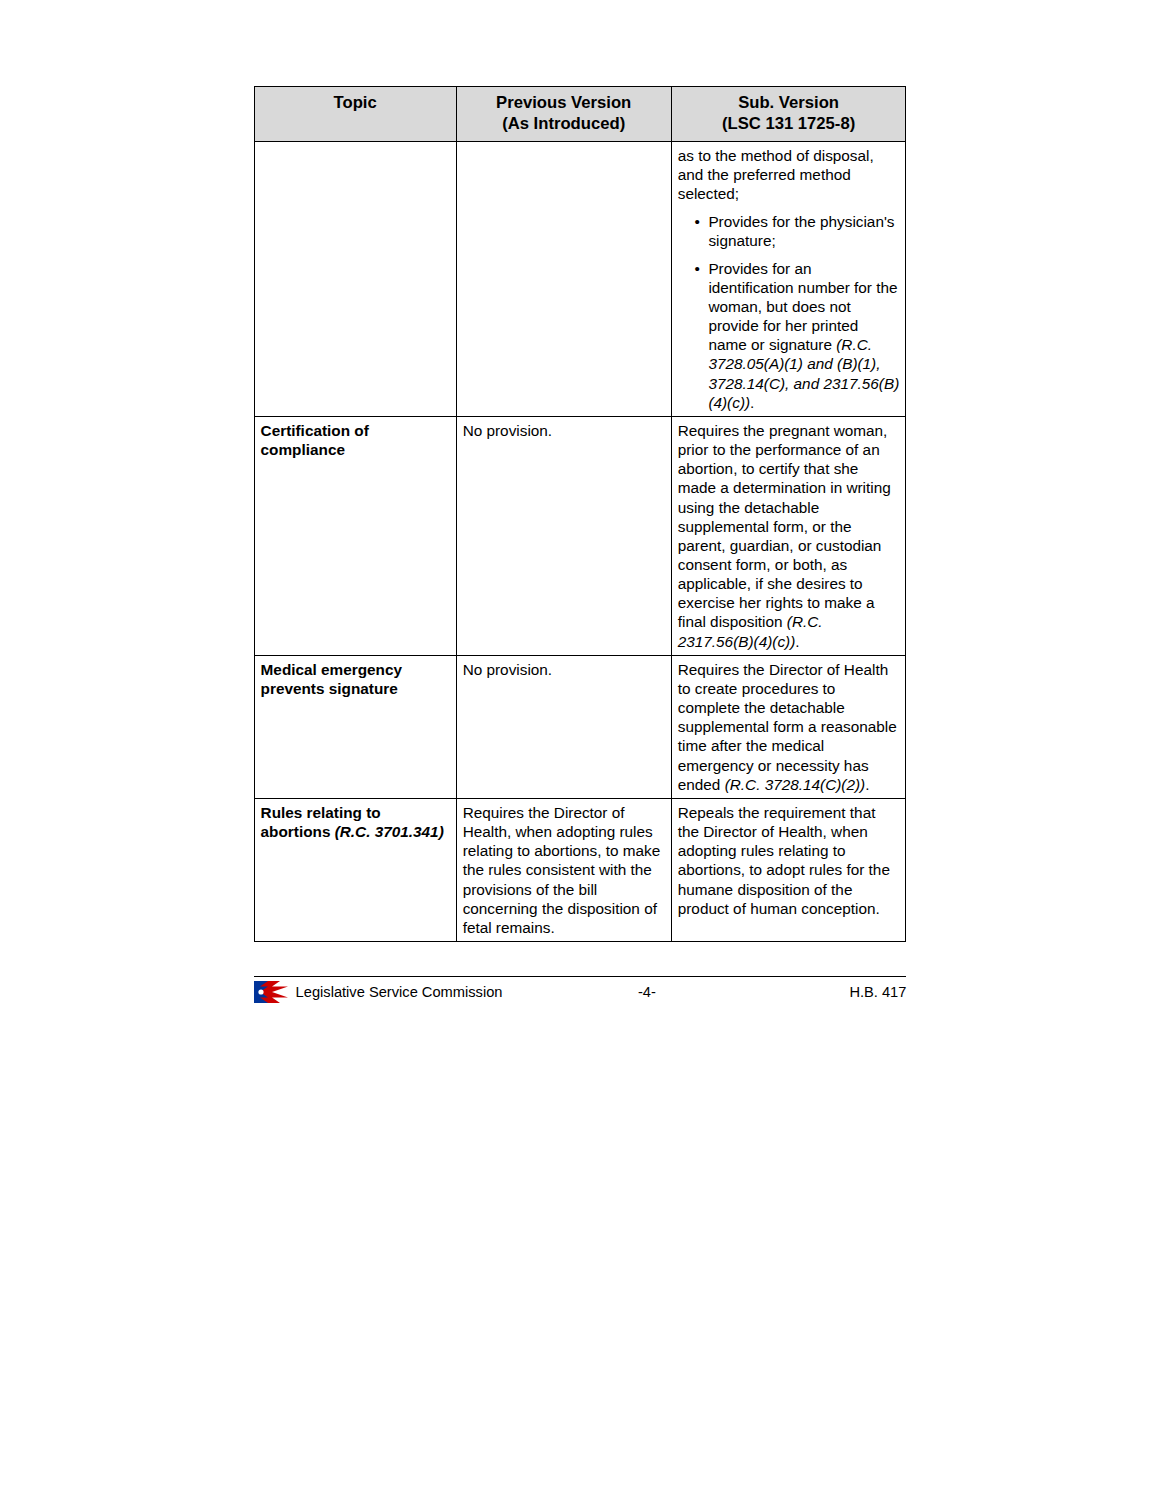| Topic | Previous Version (As Introduced) | Sub. Version (LSC 131 1725-8) |
| --- | --- | --- |
| | | as to the method of disposal, and the preferred method selected; Provides for the physician's signature; Provides for an identification number for the woman, but does not provide for her printed name or signature (R.C. 3728.05(A)(1) and (B)(1), 3728.14(C), and 2317.56(B)(4)(c)) . |
| Certification of compliance | No provision. | Requires the pregnant woman, prior to the performance of an abortion, to certify that she made a determination in writing using the detachable supplemental form, or the parent, guardian, or custodian consent form, or both, as applicable, if she desires to exercise her rights to make a final disposition (R.C. 2317.56(B)(4)(c)) . |
| Medical emergency prevents signature | No provision. | Requires the Director of Health to create procedures to complete the detachable supplemental form a reasonable time after the medical emergency or necessity has ended (R.C. 3728.14(C)(2)) . |
| Rules relating to abortions (R.C. 3701.341) | Requires the Director of Health, when adopting rules relating to abortions, to make the rules consistent with the provisions of the bill concerning the disposition of fetal remains. | Repeals the requirement that the Director of Health, when adopting rules relating to abortions, to adopt rules for the humane disposition of the product of human conception. |
Legislative Service Commission
-4-
H.B. 417